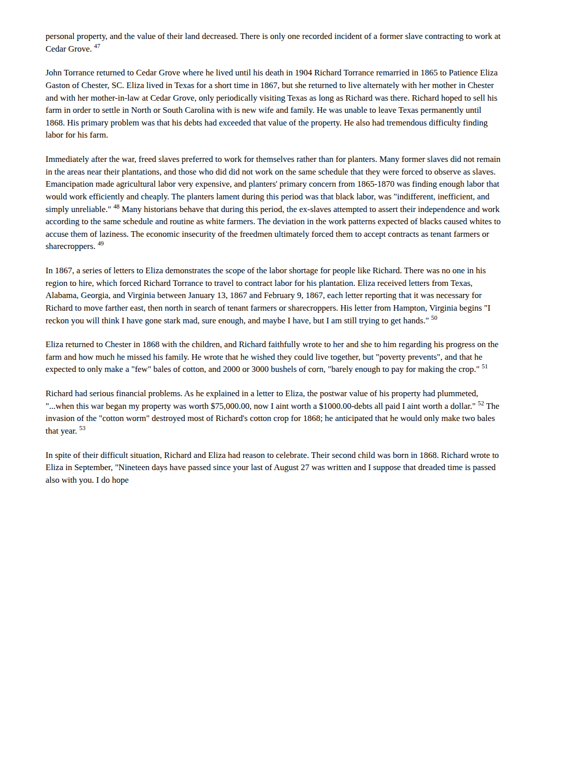personal property, and the value of their land decreased. There is only one recorded incident of a former slave contracting to work at Cedar Grove. 47
John Torrance returned to Cedar Grove where he lived until his death in 1904 Richard Torrance remarried in 1865 to Patience Eliza Gaston of Chester, SC. Eliza lived in Texas for a short time in 1867, but she returned to live alternately with her mother in Chester and with her mother-in-law at Cedar Grove, only periodically visiting Texas as long as Richard was there. Richard hoped to sell his farm in order to settle in North or South Carolina with is new wife and family. He was unable to leave Texas permanently until 1868. His primary problem was that his debts had exceeded that value of the property. He also had tremendous difficulty finding labor for his farm.
Immediately after the war, freed slaves preferred to work for themselves rather than for planters. Many former slaves did not remain in the areas near their plantations, and those who did did not work on the same schedule that they were forced to observe as slaves. Emancipation made agricultural labor very expensive, and planters' primary concern from 1865-1870 was finding enough labor that would work efficiently and cheaply. The planters lament during this period was that black labor, was "indifferent, inefficient, and simply unreliable." 48 Many historians behave that during this period, the ex-slaves attempted to assert their independence and work according to the same schedule and routine as white farmers. The deviation in the work patterns expected of blacks caused whites to accuse them of laziness. The economic insecurity of the freedmen ultimately forced them to accept contracts as tenant farmers or sharecroppers. 49
In 1867, a series of letters to Eliza demonstrates the scope of the labor shortage for people like Richard. There was no one in his region to hire, which forced Richard Torrance to travel to contract labor for his plantation. Eliza received letters from Texas, Alabama, Georgia, and Virginia between January 13, 1867 and February 9, 1867, each letter reporting that it was necessary for Richard to move farther east, then north in search of tenant farmers or sharecroppers. His letter from Hampton, Virginia begins "I reckon you will think I have gone stark mad, sure enough, and maybe I have, but I am still trying to get hands." 50
Eliza returned to Chester in 1868 with the children, and Richard faithfully wrote to her and she to him regarding his progress on the farm and how much he missed his family. He wrote that he wished they could live together, but "poverty prevents", and that he expected to only make a "few" bales of cotton, and 2000 or 3000 bushels of corn, "barely enough to pay for making the crop." 51
Richard had serious financial problems. As he explained in a letter to Eliza, the postwar value of his property had plummeted, "...when this war began my property was worth $75,000.00, now I aint worth a $1000.00-debts all paid I aint worth a dollar." 52 The invasion of the "cotton worm" destroyed most of Richard's cotton crop for 1868; he anticipated that he would only make two bales that year. 53
In spite of their difficult situation, Richard and Eliza had reason to celebrate. Their second child was born in 1868. Richard wrote to Eliza in September, "Nineteen days have passed since your last of August 27 was written and I suppose that dreaded time is passed also with you. I do hope